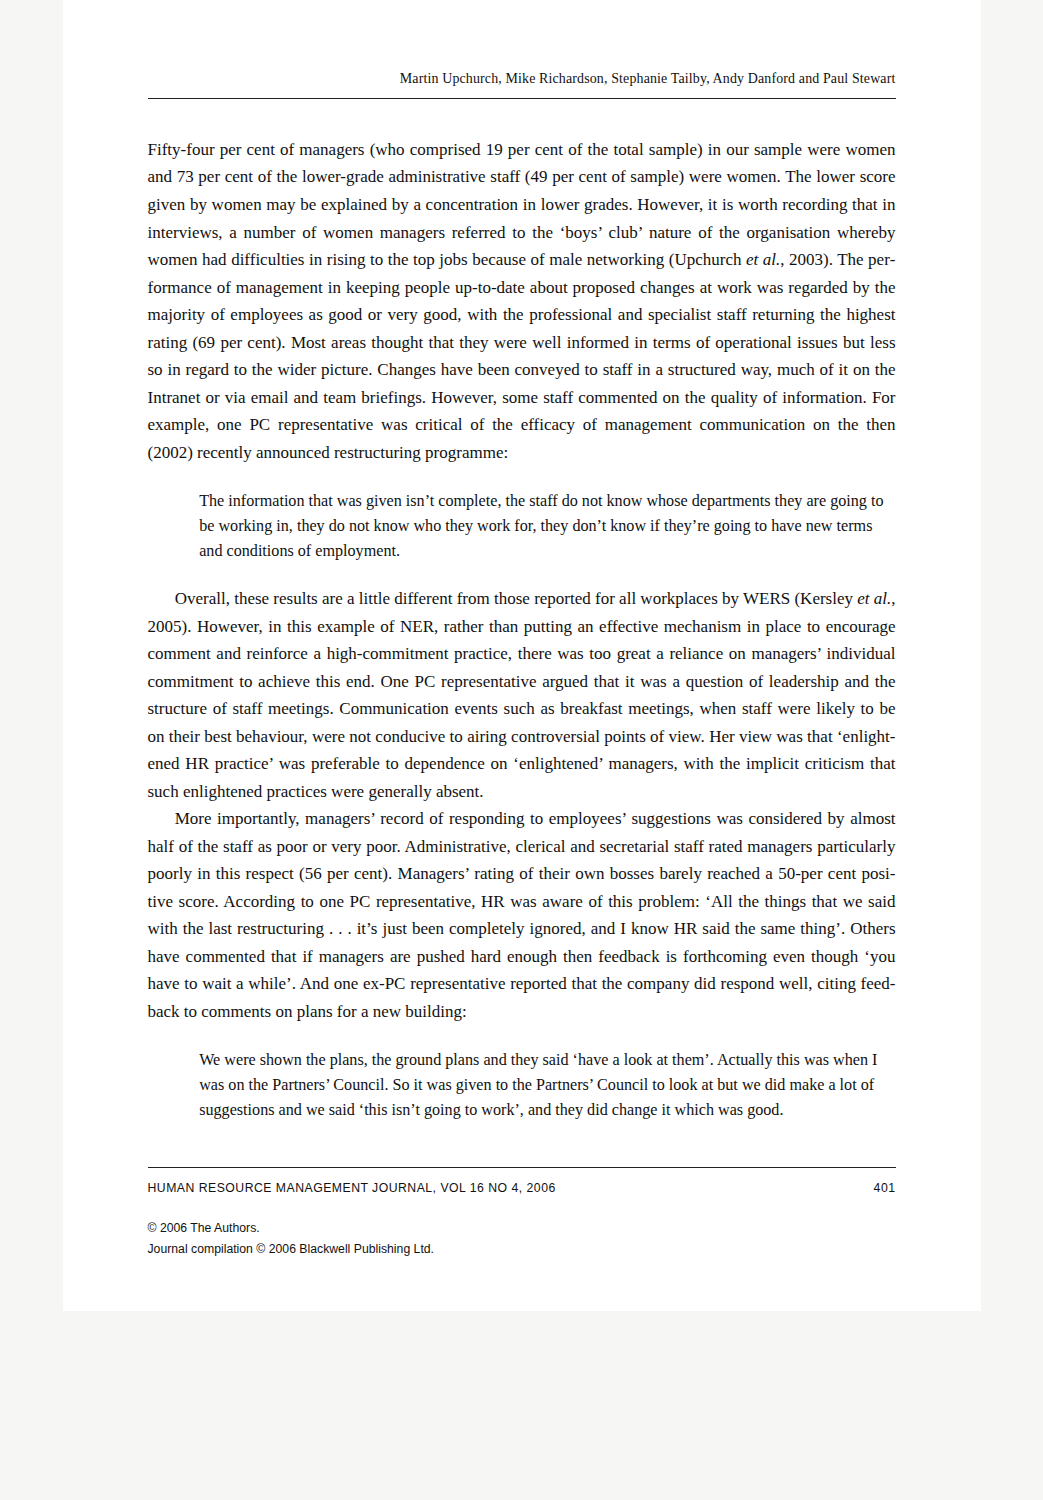Martin Upchurch, Mike Richardson, Stephanie Tailby, Andy Danford and Paul Stewart
Fifty-four per cent of managers (who comprised 19 per cent of the total sample) in our sample were women and 73 per cent of the lower-grade administrative staff (49 per cent of sample) were women. The lower score given by women may be explained by a concentration in lower grades. However, it is worth recording that in interviews, a number of women managers referred to the ‘boys’ club’ nature of the organisation whereby women had difficulties in rising to the top jobs because of male networking (Upchurch et al., 2003). The performance of management in keeping people up-to-date about proposed changes at work was regarded by the majority of employees as good or very good, with the professional and specialist staff returning the highest rating (69 per cent). Most areas thought that they were well informed in terms of operational issues but less so in regard to the wider picture. Changes have been conveyed to staff in a structured way, much of it on the Intranet or via email and team briefings. However, some staff commented on the quality of information. For example, one PC representative was critical of the efficacy of management communication on the then (2002) recently announced restructuring programme:
The information that was given isn’t complete, the staff do not know whose departments they are going to be working in, they do not know who they work for, they don’t know if they’re going to have new terms and conditions of employment.
Overall, these results are a little different from those reported for all workplaces by WERS (Kersley et al., 2005). However, in this example of NER, rather than putting an effective mechanism in place to encourage comment and reinforce a high-commitment practice, there was too great a reliance on managers’ individual commitment to achieve this end. One PC representative argued that it was a question of leadership and the structure of staff meetings. Communication events such as breakfast meetings, when staff were likely to be on their best behaviour, were not conducive to airing controversial points of view. Her view was that ‘enlightened HR practice’ was preferable to dependence on ‘enlightened’ managers, with the implicit criticism that such enlightened practices were generally absent.
More importantly, managers’ record of responding to employees’ suggestions was considered by almost half of the staff as poor or very poor. Administrative, clerical and secretarial staff rated managers particularly poorly in this respect (56 per cent). Managers’ rating of their own bosses barely reached a 50-per cent positive score. According to one PC representative, HR was aware of this problem: ‘All the things that we said with the last restructuring . . . it’s just been completely ignored, and I know HR said the same thing’. Others have commented that if managers are pushed hard enough then feedback is forthcoming even though ‘you have to wait a while’. And one ex-PC representative reported that the company did respond well, citing feedback to comments on plans for a new building:
We were shown the plans, the ground plans and they said ‘have a look at them’. Actually this was when I was on the Partners’ Council. So it was given to the Partners’ Council to look at but we did make a lot of suggestions and we said ‘this isn’t going to work’, and they did change it which was good.
HUMAN RESOURCE MANAGEMENT JOURNAL, VOL 16 NO 4, 2006 401
© 2006 The Authors.
Journal compilation © 2006 Blackwell Publishing Ltd.